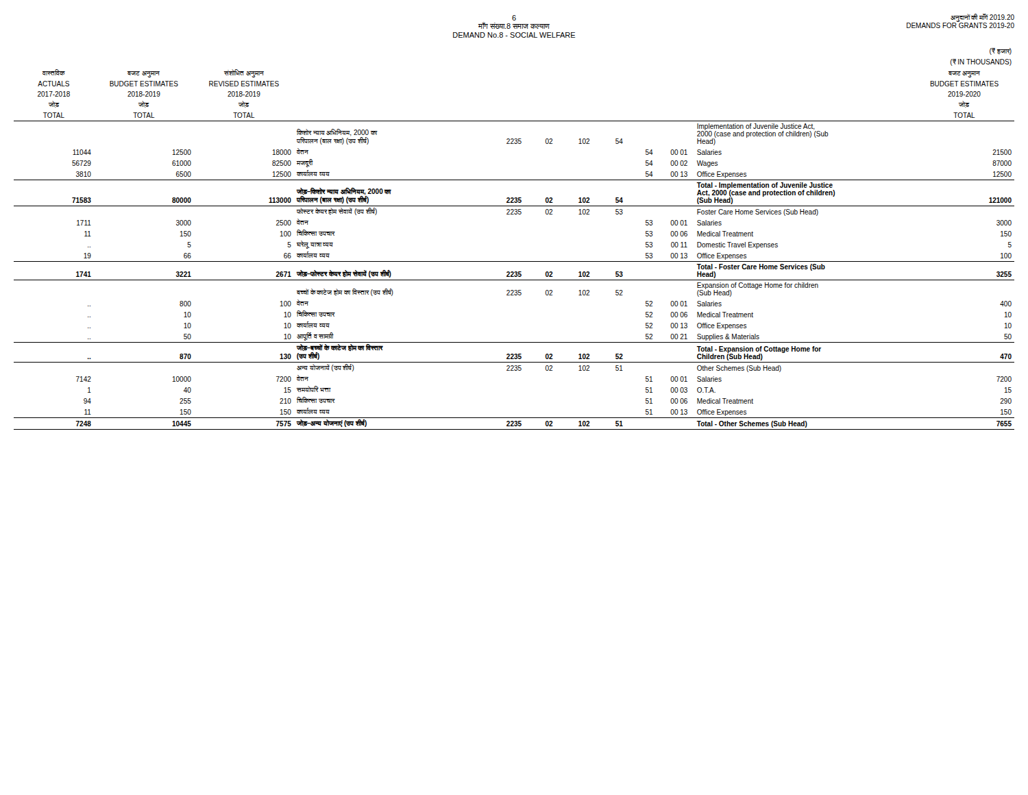अनुदानों की माँगें 2019.20
DEMANDS FOR GRANTS 2019-20
6
माँग संख्या.8 समाज कल्याण
DEMAND No.8 - SOCIAL WELFARE
| | (₹ हजार) |
| | (₹ IN THOUSANDS) |
| वास्तविक | बजट अनुमान | संशोधित अनुमान | | बजट अनुमान |
| ACTUALS | BUDGET ESTIMATES | REVISED ESTIMATES | | BUDGET ESTIMATES |
| 2017-2018 | 2018-2019 | 2018-2019 | | 2019-2020 |
| जोड़ | जोड़ | जोड़ | | जोड़ |
| TOTAL | TOTAL | TOTAL | | TOTAL |
| | किशोर न्याय अधिनियम, 2000 का परिपालन (बाल रक्षा) (उप शीर्ष) | 2235 | 02 | 102 | 54 | | Implementation of Juvenile Justice Act, 2000 (case and protection of children) (Sub Head) | |
| 11044 | 12500 | 18000 | वेतन | | 54 | 00 01 | Salaries | 21500 |
| 56729 | 61000 | 82500 | मजदूरी | | 54 | 00 02 | Wages | 87000 |
| 3810 | 6500 | 12500 | कार्यालय व्यय | | 54 | 00 13 | Office Expenses | 12500 |
| 71583 | 80000 | 113000 | जोड़–किशोर न्याय अधिनियम, 2000 का परिपालन (बाल रक्षा) (उप शीर्ष) | 2235 | 02 | 102 | 54 | | Total - Implementation of Juvenile Justice Act, 2000 (case and protection of children) (Sub Head) | 121000 |
| | फोस्टर केयर होम सेवायें (उप शीर्ष) | 2235 | 02 | 102 | 53 | | Foster Care Home Services (Sub Head) | |
| 1711 | 3000 | 2500 | वेतन | | 53 | 00 01 | Salaries | 3000 |
| 11 | 150 | 100 | चिकित्सा उपचार | | 53 | 00 06 | Medical Treatment | 150 |
| .. | 5 | 5 | घरेलू यात्रा व्यय | | 53 | 00 11 | Domestic Travel Expenses | 5 |
| 19 | 66 | 66 | कार्यालय व्यय | | 53 | 00 13 | Office Expenses | 100 |
| 1741 | 3221 | 2671 | जोड़–फोस्टर केयर होम सेवायें (उप शीर्ष) | 2235 | 02 | 102 | 53 | | Total - Foster Care Home Services (Sub Head) | 3255 |
| | बच्चों के काटेज होम का विस्तार (उप शीर्ष) | 2235 | 02 | 102 | 52 | | Expansion of Cottage Home for children (Sub Head) | |
| .. | 800 | 100 | वेतन | | 52 | 00 01 | Salaries | 400 |
| .. | 10 | 10 | चिकित्सा उपचार | | 52 | 00 06 | Medical Treatment | 10 |
| .. | 10 | 10 | कार्यालय व्यय | | 52 | 00 13 | Office Expenses | 10 |
| .. | 50 | 10 | आपूर्ति व सामग्री | | 52 | 00 21 | Supplies & Materials | 50 |
| .. | 870 | 130 | जोड़–बच्चों के काटेज होम का विस्तार (उप शीर्ष) | 2235 | 02 | 102 | 52 | | Total - Expansion of Cottage Home for Children (Sub Head) | 470 |
| | अन्य योजनायें (उप शीर्ष) | 2235 | 02 | 102 | 51 | | Other Schemes (Sub Head) | |
| 7142 | 10000 | 7200 | वेतन | | 51 | 00 01 | Salaries | 7200 |
| 1 | 40 | 15 | समयोपरि भत्ता | | 51 | 00 03 | O.T.A. | 15 |
| 94 | 255 | 210 | चिकित्सा उपचार | | 51 | 00 06 | Medical Treatment | 290 |
| 11 | 150 | 150 | कार्यालय व्यय | | 51 | 00 13 | Office Expenses | 150 |
| 7248 | 10445 | 7575 | जोड़–अन्य योजनाएं (उप शीर्ष) | 2235 | 02 | 102 | 51 | | Total - Other Schemes (Sub Head) | 7655 |